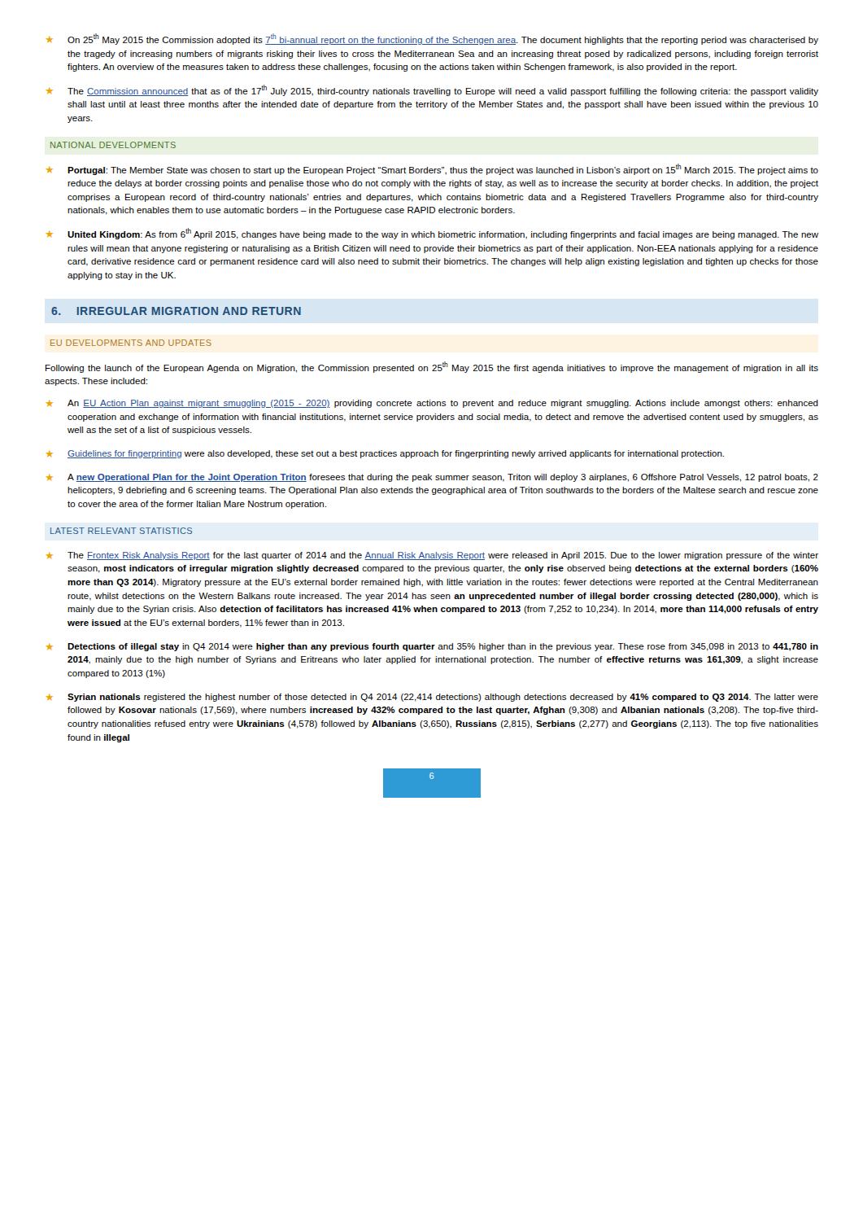★
On 25th May 2015 the Commission adopted its 7th bi-annual report on the functioning of the Schengen area. The document highlights that the reporting period was characterised by the tragedy of increasing numbers of migrants risking their lives to cross the Mediterranean Sea and an increasing threat posed by radicalized persons, including foreign terrorist fighters. An overview of the measures taken to address these challenges, focusing on the actions taken within Schengen framework, is also provided in the report.
★
The Commission announced that as of the 17th July 2015, third-country nationals travelling to Europe will need a valid passport fulfilling the following criteria: the passport validity shall last until at least three months after the intended date of departure from the territory of the Member States and, the passport shall have been issued within the previous 10 years.
NATIONAL DEVELOPMENTS
★
Portugal: The Member State was chosen to start up the European Project “Smart Borders”, thus the project was launched in Lisbon’s airport on 15th March 2015. The project aims to reduce the delays at border crossing points and penalise those who do not comply with the rights of stay, as well as to increase the security at border checks. In addition, the project comprises a European record of third-country nationals’ entries and departures, which contains biometric data and a Registered Travellers Programme also for third-country nationals, which enables them to use automatic borders – in the Portuguese case RAPID electronic borders.
★
United Kingdom: As from 6th April 2015, changes have being made to the way in which biometric information, including fingerprints and facial images are being managed. The new rules will mean that anyone registering or naturalising as a British Citizen will need to provide their biometrics as part of their application. Non-EEA nationals applying for a residence card, derivative residence card or permanent residence card will also need to submit their biometrics. The changes will help align existing legislation and tighten up checks for those applying to stay in the UK.
6. IRREGULAR MIGRATION AND RETURN
EU DEVELOPMENTS AND UPDATES
Following the launch of the European Agenda on Migration, the Commission presented on 25th May 2015 the first agenda initiatives to improve the management of migration in all its aspects. These included:
★
An EU Action Plan against migrant smuggling (2015 - 2020) providing concrete actions to prevent and reduce migrant smuggling. Actions include amongst others: enhanced cooperation and exchange of information with financial institutions, internet service providers and social media, to detect and remove the advertised content used by smugglers, as well as the set of a list of suspicious vessels.
★
Guidelines for fingerprinting were also developed, these set out a best practices approach for fingerprinting newly arrived applicants for international protection.
★
A new Operational Plan for the Joint Operation Triton foresees that during the peak summer season, Triton will deploy 3 airplanes, 6 Offshore Patrol Vessels, 12 patrol boats, 2 helicopters, 9 debriefing and 6 screening teams. The Operational Plan also extends the geographical area of Triton southwards to the borders of the Maltese search and rescue zone to cover the area of the former Italian Mare Nostrum operation.
LATEST RELEVANT STATISTICS
★
The Frontex Risk Analysis Report for the last quarter of 2014 and the Annual Risk Analysis Report were released in April 2015. Due to the lower migration pressure of the winter season, most indicators of irregular migration slightly decreased compared to the previous quarter, the only rise observed being detections at the external borders (160% more than Q3 2014). Migratory pressure at the EU’s external border remained high, with little variation in the routes: fewer detections were reported at the Central Mediterranean route, whilst detections on the Western Balkans route increased. The year 2014 has seen an unprecedented number of illegal border crossing detected (280,000), which is mainly due to the Syrian crisis. Also detection of facilitators has increased 41% when compared to 2013 (from 7,252 to 10,234). In 2014, more than 114,000 refusals of entry were issued at the EU’s external borders, 11% fewer than in 2013.
★
Detections of illegal stay in Q4 2014 were higher than any previous fourth quarter and 35% higher than in the previous year. These rose from 345,098 in 2013 to 441,780 in 2014, mainly due to the high number of Syrians and Eritreans who later applied for international protection. The number of effective returns was 161,309, a slight increase compared to 2013 (1%)
★
Syrian nationals registered the highest number of those detected in Q4 2014 (22,414 detections) although detections decreased by 41% compared to Q3 2014. The latter were followed by Kosovar nationals (17,569), where numbers increased by 432% compared to the last quarter, Afghan (9,308) and Albanian nationals (3,208). The top-five third-country nationalities refused entry were Ukrainians (4,578) followed by Albanians (3,650), Russians (2,815), Serbians (2,277) and Georgians (2,113). The top five nationalities found in illegal
6